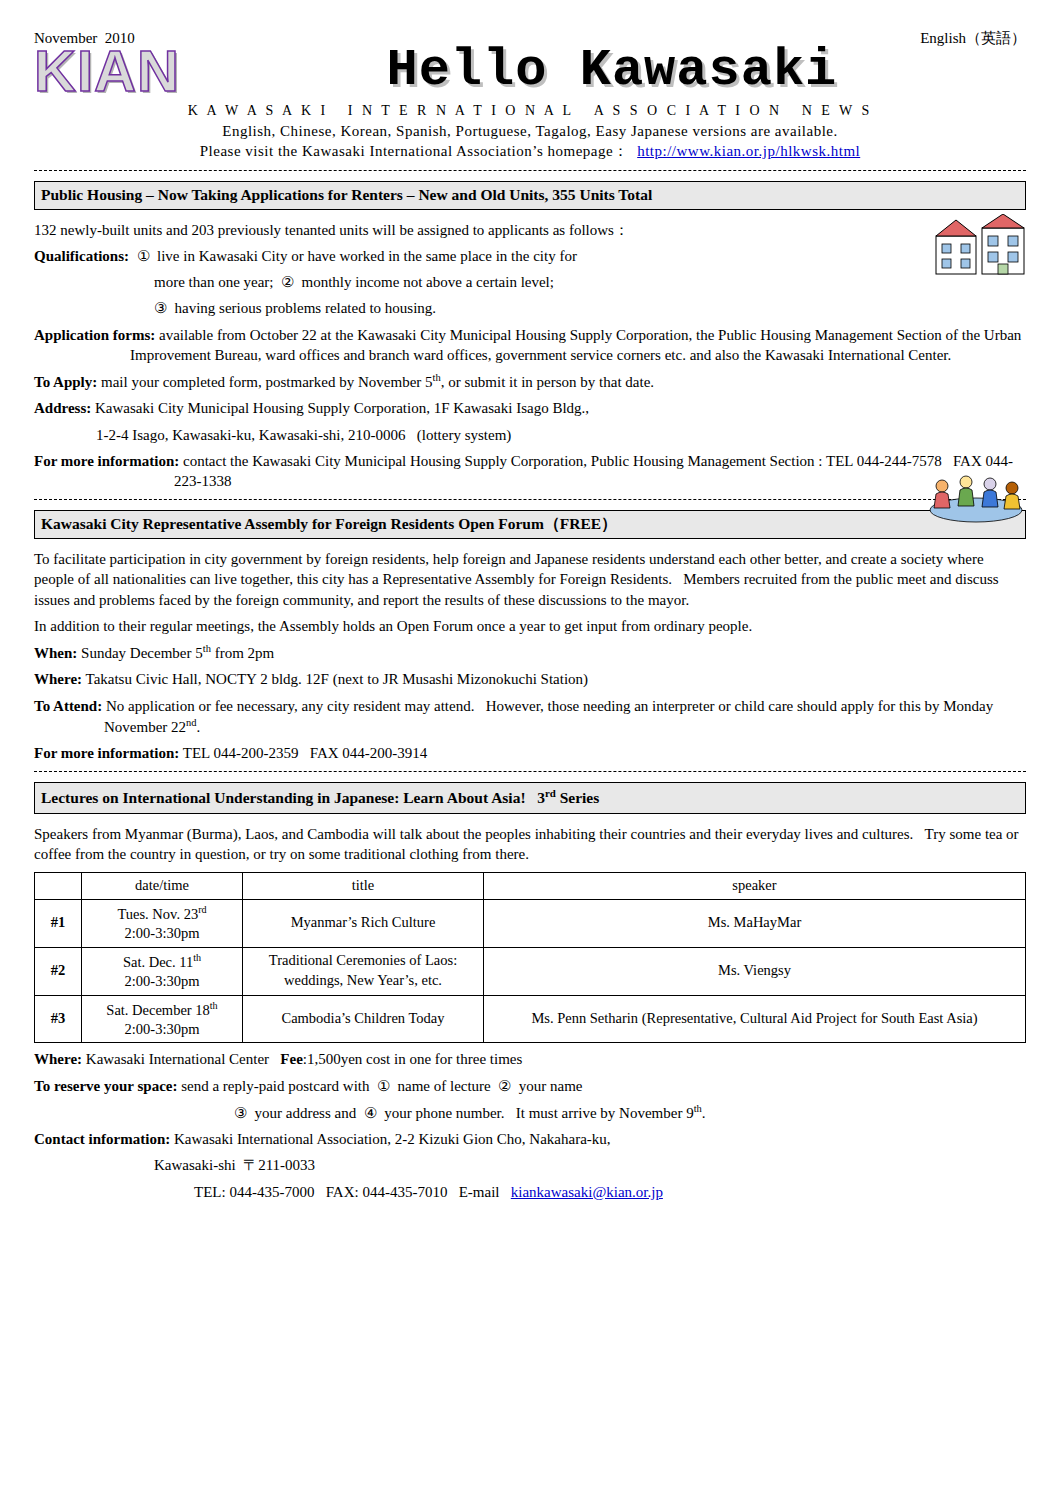November 2010
English（英語）
KIAN
Hello Kawasaki
K A W A S A K I I N T E R N A T I O N A L A S S O C I A T I O N N E W S
English, Chinese, Korean, Spanish, Portuguese, Tagalog, Easy Japanese versions are available.
Please visit the Kawasaki International Association’s homepage： http://www.kian.or.jp/hlkwsk.html
Public Housing – Now Taking Applications for Renters – New and Old Units, 355 Units Total
132 newly-built units and 203 previously tenanted units will be assigned to applicants as follows：
Qualifications: ① live in Kawasaki City or have worked in the same place in the city for
more than one year; ② monthly income not above a certain level;
③ having serious problems related to housing.
Application forms: available from October 22 at the Kawasaki City Municipal Housing Supply Corporation, the Public Housing Management Section of the Urban Improvement Bureau, ward offices and branch ward offices, government service corners etc. and also the Kawasaki International Center.
To Apply: mail your completed form, postmarked by November 5th, or submit it in person by that date.
Address: Kawasaki City Municipal Housing Supply Corporation, 1F Kawasaki Isago Bldg.,
1-2-4 Isago, Kawasaki-ku, Kawasaki-shi, 210-0006 (lottery system)
For more information: contact the Kawasaki City Municipal Housing Supply Corporation, Public Housing Management Section : TEL 044-244-7578 FAX 044-223-1338
Kawasaki City Representative Assembly for Foreign Residents Open Forum（FREE）
To facilitate participation in city government by foreign residents, help foreign and Japanese residents understand each other better, and create a society where people of all nationalities can live together, this city has a Representative Assembly for Foreign Residents. Members recruited from the public meet and discuss issues and problems faced by the foreign community, and report the results of these discussions to the mayor.
In addition to their regular meetings, the Assembly holds an Open Forum once a year to get input from ordinary people.
When: Sunday December 5th from 2pm
Where: Takatsu Civic Hall, NOCTY 2 bldg. 12F (next to JR Musashi Mizonokuchi Station)
To Attend: No application or fee necessary, any city resident may attend. However, those needing an interpreter or child care should apply for this by Monday November 22nd.
For more information: TEL 044-200-2359 FAX 044-200-3914
Lectures on International Understanding in Japanese: Learn About Asia! 3rd Series
Speakers from Myanmar (Burma), Laos, and Cambodia will talk about the peoples inhabiting their countries and their everyday lives and cultures. Try some tea or coffee from the country in question, or try on some traditional clothing from there.
| | date/time | title | speaker |
| --- | --- | --- | --- |
| #1 | Tues. Nov. 23 rd 2:00-3:30pm | Myanmar’s Rich Culture | Ms. MaHayMar |
| #2 | Sat. Dec. 11 th 2:00-3:30pm | Traditional Ceremonies of Laos: weddings, New Year’s, etc. | Ms. Viengsy |
| #3 | Sat. December 18 th 2:00-3:30pm | Cambodia’s Children Today | Ms. Penn Setharin (Representative, Cultural Aid Project for South East Asia) |
Where: Kawasaki International Center Fee:1,500yen cost in one for three times
To reserve your space: send a reply-paid postcard with ① name of lecture ② your name
③ your address and ④ your phone number. It must arrive by November 9th.
Contact information: Kawasaki International Association, 2-2 Kizuki Gion Cho, Nakahara-ku,
Kawasaki-shi 〒211-0033
TEL: 044-435-7000 FAX: 044-435-7010 E-mail kiankawasaki@kian.or.jp